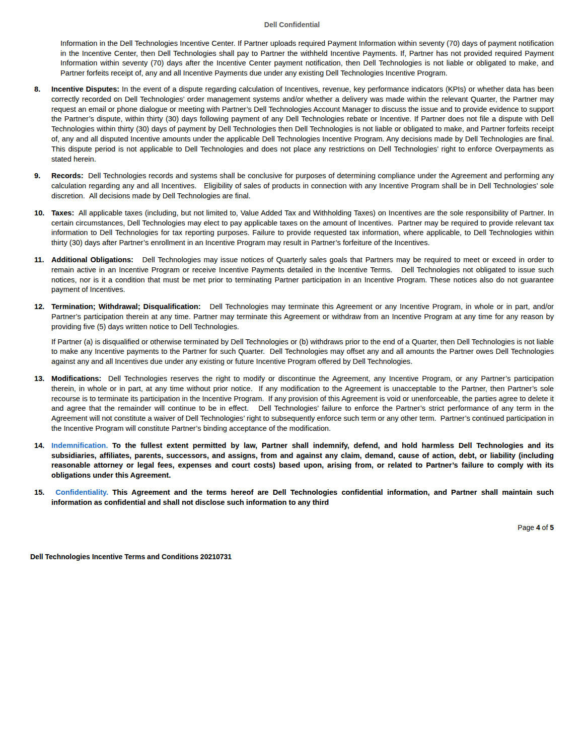Dell Confidential
Information in the Dell Technologies Incentive Center. If Partner uploads required Payment Information within seventy (70) days of payment notification in the Incentive Center, then Dell Technologies shall pay to Partner the withheld Incentive Payments. If, Partner has not provided required Payment Information within seventy (70) days after the Incentive Center payment notification, then Dell Technologies is not liable or obligated to make, and Partner forfeits receipt of, any and all Incentive Payments due under any existing Dell Technologies Incentive Program.
Incentive Disputes: In the event of a dispute regarding calculation of Incentives, revenue, key performance indicators (KPIs) or whether data has been correctly recorded on Dell Technologies’ order management systems and/or whether a delivery was made within the relevant Quarter, the Partner may request an email or phone dialogue or meeting with Partner’s Dell Technologies Account Manager to discuss the issue and to provide evidence to support the Partner’s dispute, within thirty (30) days following payment of any Dell Technologies rebate or Incentive. If Partner does not file a dispute with Dell Technologies within thirty (30) days of payment by Dell Technologies then Dell Technologies is not liable or obligated to make, and Partner forfeits receipt of, any and all disputed Incentive amounts under the applicable Dell Technologies Incentive Program. Any decisions made by Dell Technologies are final. This dispute period is not applicable to Dell Technologies and does not place any restrictions on Dell Technologies’ right to enforce Overpayments as stated herein.
Records: Dell Technologies records and systems shall be conclusive for purposes of determining compliance under the Agreement and performing any calculation regarding any and all Incentives. Eligibility of sales of products in connection with any Incentive Program shall be in Dell Technologies’ sole discretion. All decisions made by Dell Technologies are final.
Taxes: All applicable taxes (including, but not limited to, Value Added Tax and Withholding Taxes) on Incentives are the sole responsibility of Partner. In certain circumstances, Dell Technologies may elect to pay applicable taxes on the amount of Incentives. Partner may be required to provide relevant tax information to Dell Technologies for tax reporting purposes. Failure to provide requested tax information, where applicable, to Dell Technologies within thirty (30) days after Partner’s enrollment in an Incentive Program may result in Partner’s forfeiture of the Incentives.
Additional Obligations: Dell Technologies may issue notices of Quarterly sales goals that Partners may be required to meet or exceed in order to remain active in an Incentive Program or receive Incentive Payments detailed in the Incentive Terms. Dell Technologies not obligated to issue such notices, nor is it a condition that must be met prior to terminating Partner participation in an Incentive Program. These notices also do not guarantee payment of Incentives.
Termination; Withdrawal; Disqualification: Dell Technologies may terminate this Agreement or any Incentive Program, in whole or in part, and/or Partner’s participation therein at any time. Partner may terminate this Agreement or withdraw from an Incentive Program at any time for any reason by providing five (5) days written notice to Dell Technologies.
If Partner (a) is disqualified or otherwise terminated by Dell Technologies or (b) withdraws prior to the end of a Quarter, then Dell Technologies is not liable to make any Incentive payments to the Partner for such Quarter. Dell Technologies may offset any and all amounts the Partner owes Dell Technologies against any and all Incentives due under any existing or future Incentive Program offered by Dell Technologies.
Modifications: Dell Technologies reserves the right to modify or discontinue the Agreement, any Incentive Program, or any Partner’s participation therein, in whole or in part, at any time without prior notice. If any modification to the Agreement is unacceptable to the Partner, then Partner’s sole recourse is to terminate its participation in the Incentive Program. If any provision of this Agreement is void or unenforceable, the parties agree to delete it and agree that the remainder will continue to be in effect. Dell Technologies’ failure to enforce the Partner’s strict performance of any term in the Agreement will not constitute a waiver of Dell Technologies’ right to subsequently enforce such term or any other term. Partner’s continued participation in the Incentive Program will constitute Partner’s binding acceptance of the modification.
Indemnification. To the fullest extent permitted by law, Partner shall indemnify, defend, and hold harmless Dell Technologies and its subsidiaries, affiliates, parents, successors, and assigns, from and against any claim, demand, cause of action, debt, or liability (including reasonable attorney or legal fees, expenses and court costs) based upon, arising from, or related to Partner’s failure to comply with its obligations under this Agreement.
Confidentiality. This Agreement and the terms hereof are Dell Technologies confidential information, and Partner shall maintain such information as confidential and shall not disclose such information to any third
Page 4 of 5
Dell Technologies Incentive Terms and Conditions 20210731